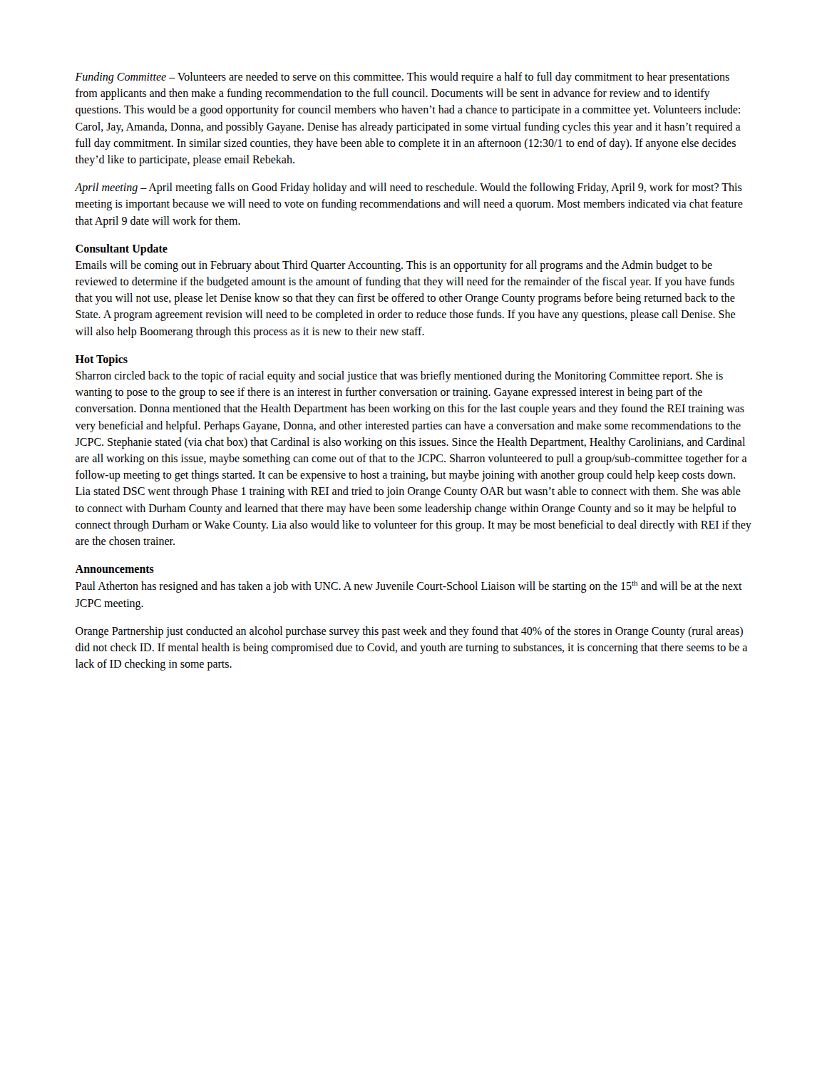Funding Committee – Volunteers are needed to serve on this committee. This would require a half to full day commitment to hear presentations from applicants and then make a funding recommendation to the full council. Documents will be sent in advance for review and to identify questions. This would be a good opportunity for council members who haven’t had a chance to participate in a committee yet. Volunteers include: Carol, Jay, Amanda, Donna, and possibly Gayane. Denise has already participated in some virtual funding cycles this year and it hasn’t required a full day commitment. In similar sized counties, they have been able to complete it in an afternoon (12:30/1 to end of day). If anyone else decides they’d like to participate, please email Rebekah.
April meeting – April meeting falls on Good Friday holiday and will need to reschedule. Would the following Friday, April 9, work for most? This meeting is important because we will need to vote on funding recommendations and will need a quorum. Most members indicated via chat feature that April 9 date will work for them.
Consultant Update
Emails will be coming out in February about Third Quarter Accounting. This is an opportunity for all programs and the Admin budget to be reviewed to determine if the budgeted amount is the amount of funding that they will need for the remainder of the fiscal year. If you have funds that you will not use, please let Denise know so that they can first be offered to other Orange County programs before being returned back to the State. A program agreement revision will need to be completed in order to reduce those funds. If you have any questions, please call Denise. She will also help Boomerang through this process as it is new to their new staff.
Hot Topics
Sharron circled back to the topic of racial equity and social justice that was briefly mentioned during the Monitoring Committee report. She is wanting to pose to the group to see if there is an interest in further conversation or training. Gayane expressed interest in being part of the conversation. Donna mentioned that the Health Department has been working on this for the last couple years and they found the REI training was very beneficial and helpful. Perhaps Gayane, Donna, and other interested parties can have a conversation and make some recommendations to the JCPC. Stephanie stated (via chat box) that Cardinal is also working on this issues. Since the Health Department, Healthy Carolinians, and Cardinal are all working on this issue, maybe something can come out of that to the JCPC. Sharron volunteered to pull a group/sub-committee together for a follow-up meeting to get things started. It can be expensive to host a training, but maybe joining with another group could help keep costs down. Lia stated DSC went through Phase 1 training with REI and tried to join Orange County OAR but wasn’t able to connect with them. She was able to connect with Durham County and learned that there may have been some leadership change within Orange County and so it may be helpful to connect through Durham or Wake County. Lia also would like to volunteer for this group. It may be most beneficial to deal directly with REI if they are the chosen trainer.
Announcements
Paul Atherton has resigned and has taken a job with UNC. A new Juvenile Court-School Liaison will be starting on the 15th and will be at the next JCPC meeting.
Orange Partnership just conducted an alcohol purchase survey this past week and they found that 40% of the stores in Orange County (rural areas) did not check ID. If mental health is being compromised due to Covid, and youth are turning to substances, it is concerning that there seems to be a lack of ID checking in some parts.